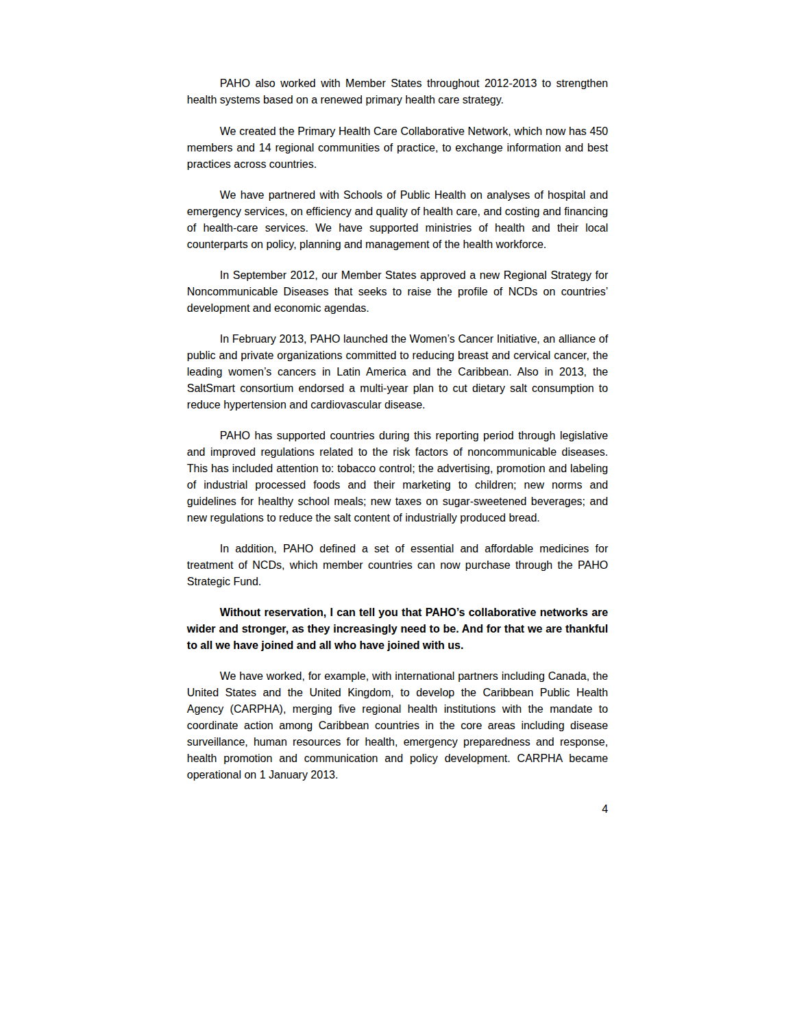PAHO also worked with Member States throughout 2012-2013 to strengthen health systems based on a renewed primary health care strategy.
We created the Primary Health Care Collaborative Network, which now has 450 members and 14 regional communities of practice, to exchange information and best practices across countries.
We have partnered with Schools of Public Health on analyses of hospital and emergency services, on efficiency and quality of health care, and costing and financing of health-care services. We have supported ministries of health and their local counterparts on policy, planning and management of the health workforce.
In September 2012, our Member States approved a new Regional Strategy for Noncommunicable Diseases that seeks to raise the profile of NCDs on countries’ development and economic agendas.
In February 2013, PAHO launched the Women’s Cancer Initiative, an alliance of public and private organizations committed to reducing breast and cervical cancer, the leading women’s cancers in Latin America and the Caribbean. Also in 2013, the SaltSmart consortium endorsed a multi-year plan to cut dietary salt consumption to reduce hypertension and cardiovascular disease.
PAHO has supported countries during this reporting period through legislative and improved regulations related to the risk factors of noncommunicable diseases. This has included attention to: tobacco control; the advertising, promotion and labeling of industrial processed foods and their marketing to children; new norms and guidelines for healthy school meals; new taxes on sugar-sweetened beverages; and new regulations to reduce the salt content of industrially produced bread.
In addition, PAHO defined a set of essential and affordable medicines for treatment of NCDs, which member countries can now purchase through the PAHO Strategic Fund.
Without reservation, I can tell you that PAHO’s collaborative networks are wider and stronger, as they increasingly need to be. And for that we are thankful to all we have joined and all who have joined with us.
We have worked, for example, with international partners including Canada, the United States and the United Kingdom, to develop the Caribbean Public Health Agency (CARPHA), merging five regional health institutions with the mandate to coordinate action among Caribbean countries in the core areas including disease surveillance, human resources for health, emergency preparedness and response, health promotion and communication and policy development. CARPHA became operational on 1 January 2013.
4